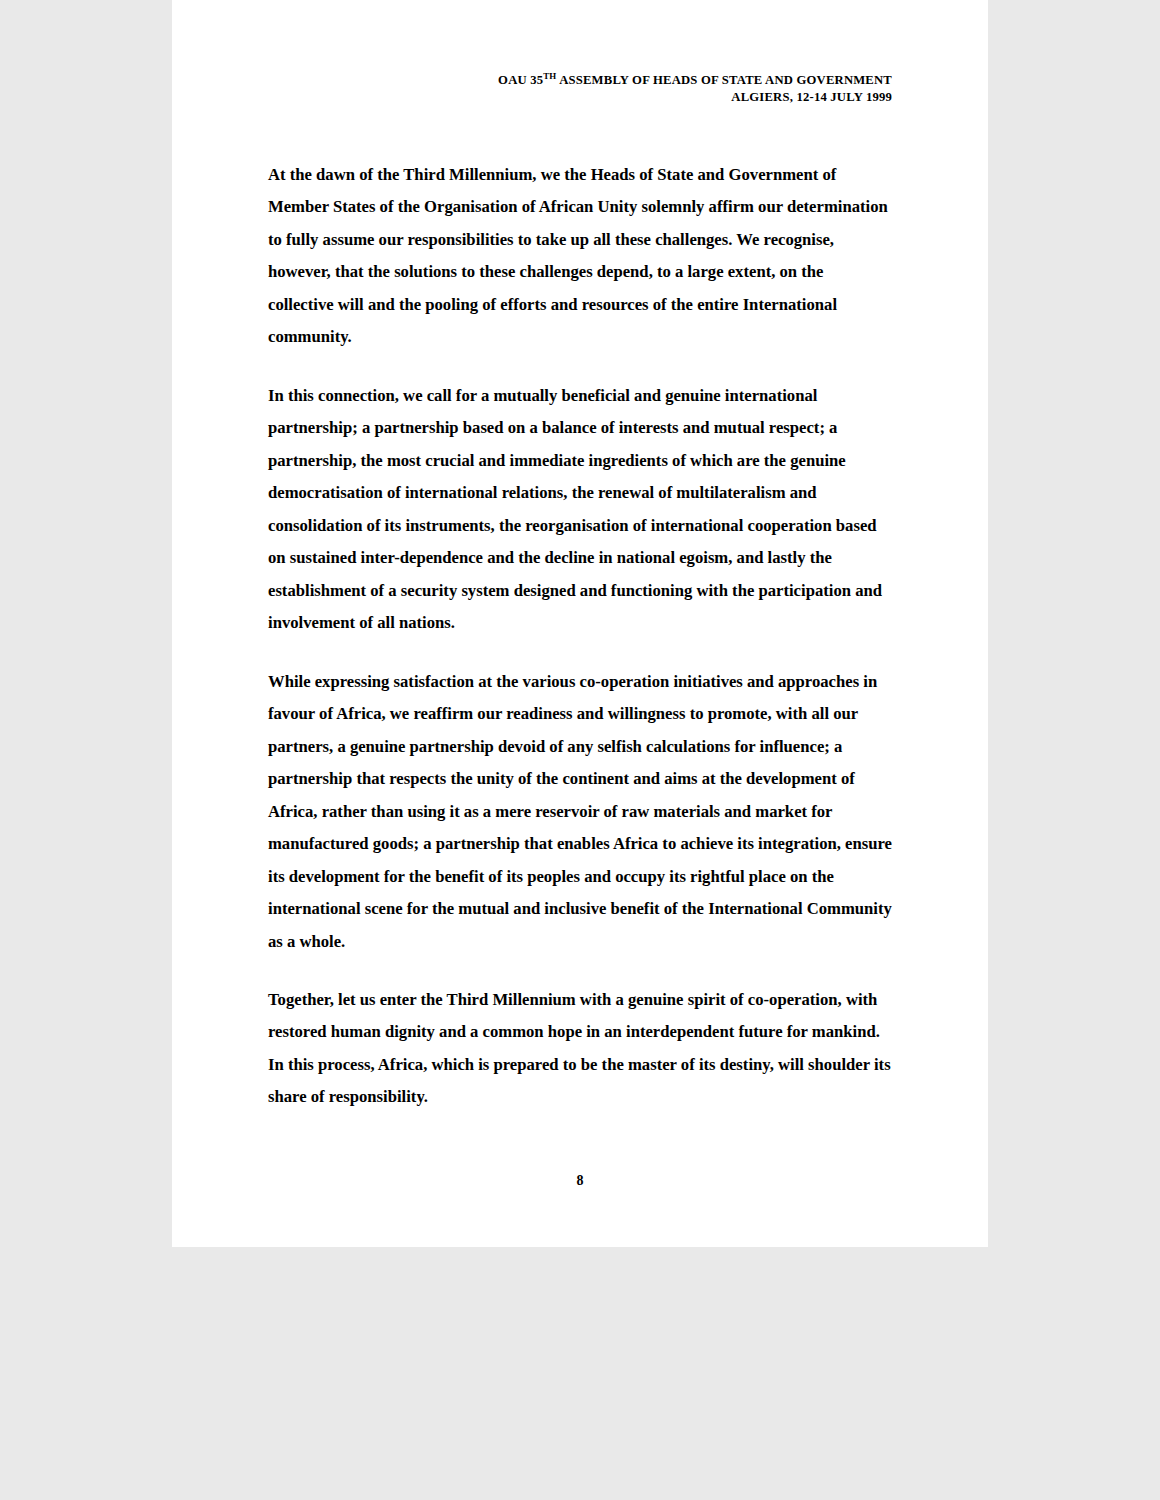OAU 35TH ASSEMBLY OF HEADS OF STATE AND GOVERNMENT ALGIERS, 12-14 JULY 1999
At the dawn of the Third Millennium, we the Heads of State and Government of Member States of the Organisation of African Unity solemnly affirm our determination to fully assume our responsibilities to take up all these challenges. We recognise, however, that the solutions to these challenges depend, to a large extent, on the collective will and the pooling of efforts and resources of the entire International community.
In this connection, we call for a mutually beneficial and genuine international partnership; a partnership based on a balance of interests and mutual respect; a partnership, the most crucial and immediate ingredients of which are the genuine democratisation of international relations, the renewal of multilateralism and consolidation of its instruments, the reorganisation of international cooperation based on sustained inter-dependence and the decline in national egoism, and lastly the establishment of a security system designed and functioning with the participation and involvement of all nations.
While expressing satisfaction at the various co-operation initiatives and approaches in favour of Africa, we reaffirm our readiness and willingness to promote, with all our partners, a genuine partnership devoid of any selfish calculations for influence; a partnership that respects the unity of the continent and aims at the development of Africa, rather than using it as a mere reservoir of raw materials and market for manufactured goods; a partnership that enables Africa to achieve its integration, ensure its development for the benefit of its peoples and occupy its rightful place on the international scene for the mutual and inclusive benefit of the International Community as a whole.
Together, let us enter the Third Millennium with a genuine spirit of co-operation, with restored human dignity and a common hope in an interdependent future for mankind. In this process, Africa, which is prepared to be the master of its destiny, will shoulder its share of responsibility.
8